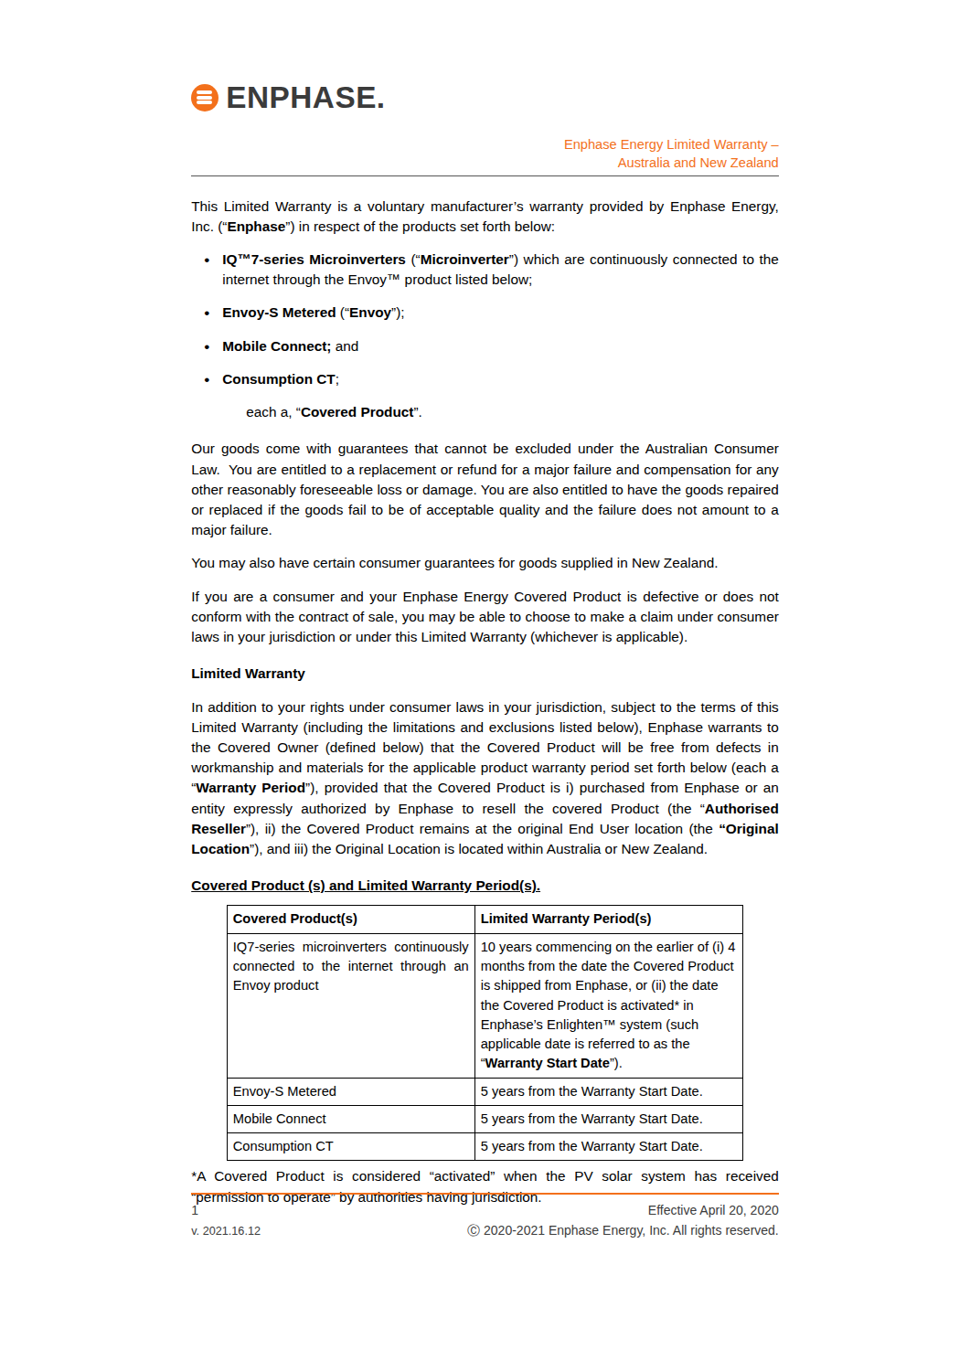ENPHASE.
Enphase Energy Limited Warranty –
Australia and New Zealand
This Limited Warranty is a voluntary manufacturer’s warranty provided by Enphase Energy, Inc. (“Enphase”) in respect of the products set forth below:
IQ™7-series Microinverters (“Microinverter”) which are continuously connected to the internet through the Envoy™ product listed below;
Envoy-S Metered (“Envoy”);
Mobile Connect; and
Consumption CT;
each a, “Covered Product”.
Our goods come with guarantees that cannot be excluded under the Australian Consumer Law. You are entitled to a replacement or refund for a major failure and compensation for any other reasonably foreseeable loss or damage. You are also entitled to have the goods repaired or replaced if the goods fail to be of acceptable quality and the failure does not amount to a major failure.
You may also have certain consumer guarantees for goods supplied in New Zealand.
If you are a consumer and your Enphase Energy Covered Product is defective or does not conform with the contract of sale, you may be able to choose to make a claim under consumer laws in your jurisdiction or under this Limited Warranty (whichever is applicable).
Limited Warranty
In addition to your rights under consumer laws in your jurisdiction, subject to the terms of this Limited Warranty (including the limitations and exclusions listed below), Enphase warrants to the Covered Owner (defined below) that the Covered Product will be free from defects in workmanship and materials for the applicable product warranty period set forth below (each a “Warranty Period”), provided that the Covered Product is i) purchased from Enphase or an entity expressly authorized by Enphase to resell the covered Product (the “Authorised Reseller”), ii) the Covered Product remains at the original End User location (the “Original Location”), and iii) the Original Location is located within Australia or New Zealand.
Covered Product (s) and Limited Warranty Period(s).
| Covered Product(s) | Limited Warranty Period(s) |
| --- | --- |
| IQ7-series microinverters continuously connected to the internet through an Envoy product | 10 years commencing on the earlier of (i) 4 months from the date the Covered Product is shipped from Enphase, or (ii) the date the Covered Product is activated* in Enphase’s Enlighten™ system (such applicable date is referred to as the “ Warranty Start Date ”). |
| Envoy-S Metered | 5 years from the Warranty Start Date. |
| Mobile Connect | 5 years from the Warranty Start Date. |
| Consumption CT | 5 years from the Warranty Start Date. |
*A Covered Product is considered “activated” when the PV solar system has received “permission to operate” by authorities having jurisdiction.
1
v. 2021.16.12
Effective April 20, 2020
Ⓒ 2020-2021 Enphase Energy, Inc. All rights reserved.